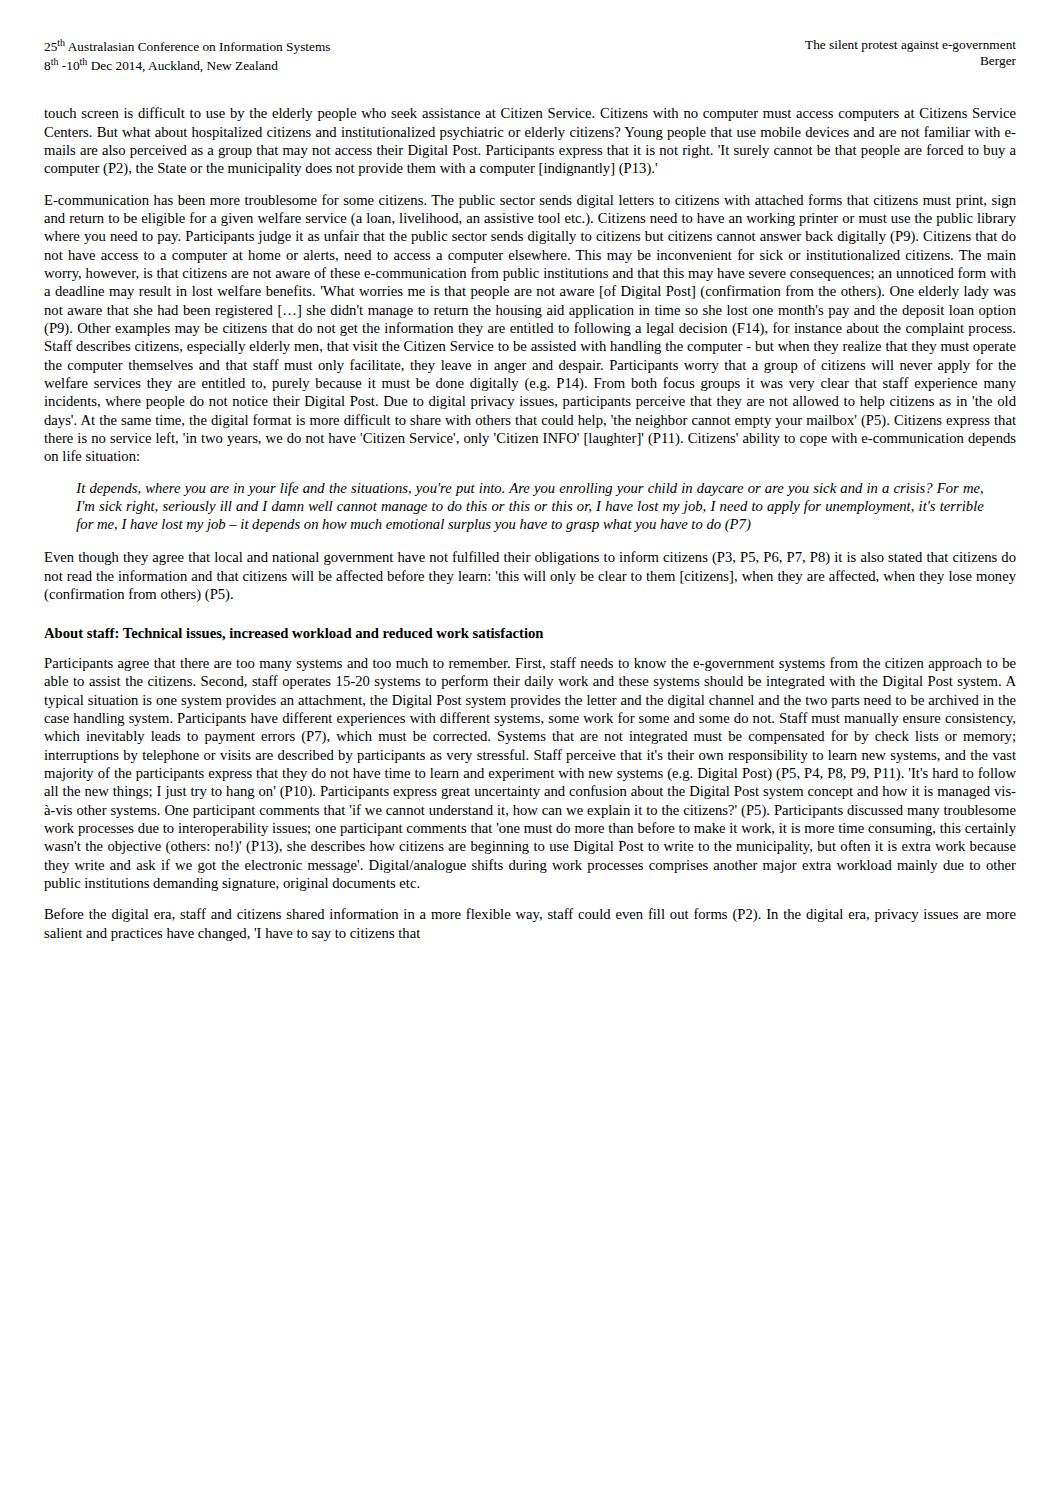25th Australasian Conference on Information Systems
8th -10th Dec 2014, Auckland, New Zealand
The silent protest against e-government
Berger
touch screen is difficult to use by the elderly people who seek assistance at Citizen Service. Citizens with no computer must access computers at Citizens Service Centers. But what about hospitalized citizens and institutionalized psychiatric or elderly citizens? Young people that use mobile devices and are not familiar with e-mails are also perceived as a group that may not access their Digital Post. Participants express that it is not right. 'It surely cannot be that people are forced to buy a computer (P2), the State or the municipality does not provide them with a computer [indignantly] (P13).'
E-communication has been more troublesome for some citizens. The public sector sends digital letters to citizens with attached forms that citizens must print, sign and return to be eligible for a given welfare service (a loan, livelihood, an assistive tool etc.). Citizens need to have an working printer or must use the public library where you need to pay. Participants judge it as unfair that the public sector sends digitally to citizens but citizens cannot answer back digitally (P9). Citizens that do not have access to a computer at home or alerts, need to access a computer elsewhere. This may be inconvenient for sick or institutionalized citizens. The main worry, however, is that citizens are not aware of these e-communication from public institutions and that this may have severe consequences; an unnoticed form with a deadline may result in lost welfare benefits. 'What worries me is that people are not aware [of Digital Post] (confirmation from the others). One elderly lady was not aware that she had been registered […] she didn't manage to return the housing aid application in time so she lost one month's pay and the deposit loan option (P9). Other examples may be citizens that do not get the information they are entitled to following a legal decision (F14), for instance about the complaint process. Staff describes citizens, especially elderly men, that visit the Citizen Service to be assisted with handling the computer - but when they realize that they must operate the computer themselves and that staff must only facilitate, they leave in anger and despair. Participants worry that a group of citizens will never apply for the welfare services they are entitled to, purely because it must be done digitally (e.g. P14). From both focus groups it was very clear that staff experience many incidents, where people do not notice their Digital Post. Due to digital privacy issues, participants perceive that they are not allowed to help citizens as in 'the old days'. At the same time, the digital format is more difficult to share with others that could help, 'the neighbor cannot empty your mailbox' (P5). Citizens express that there is no service left, 'in two years, we do not have 'Citizen Service', only 'Citizen INFO' [laughter]' (P11). Citizens' ability to cope with e-communication depends on life situation:
It depends, where you are in your life and the situations, you're put into. Are you enrolling your child in daycare or are you sick and in a crisis? For me, I'm sick right, seriously ill and I damn well cannot manage to do this or this or this or, I have lost my job, I need to apply for unemployment, it's terrible for me, I have lost my job – it depends on how much emotional surplus you have to grasp what you have to do (P7)
Even though they agree that local and national government have not fulfilled their obligations to inform citizens (P3, P5, P6, P7, P8) it is also stated that citizens do not read the information and that citizens will be affected before they learn: 'this will only be clear to them [citizens], when they are affected, when they lose money (confirmation from others) (P5).
About staff: Technical issues, increased workload and reduced work satisfaction
Participants agree that there are too many systems and too much to remember. First, staff needs to know the e-government systems from the citizen approach to be able to assist the citizens. Second, staff operates 15-20 systems to perform their daily work and these systems should be integrated with the Digital Post system. A typical situation is one system provides an attachment, the Digital Post system provides the letter and the digital channel and the two parts need to be archived in the case handling system. Participants have different experiences with different systems, some work for some and some do not. Staff must manually ensure consistency, which inevitably leads to payment errors (P7), which must be corrected. Systems that are not integrated must be compensated for by check lists or memory; interruptions by telephone or visits are described by participants as very stressful. Staff perceive that it's their own responsibility to learn new systems, and the vast majority of the participants express that they do not have time to learn and experiment with new systems (e.g. Digital Post) (P5, P4, P8, P9, P11). 'It's hard to follow all the new things; I just try to hang on' (P10). Participants express great uncertainty and confusion about the Digital Post system concept and how it is managed vis-à-vis other systems. One participant comments that 'if we cannot understand it, how can we explain it to the citizens?' (P5). Participants discussed many troublesome work processes due to interoperability issues; one participant comments that 'one must do more than before to make it work, it is more time consuming, this certainly wasn't the objective (others: no!)' (P13), she describes how citizens are beginning to use Digital Post to write to the municipality, but often it is extra work because they write and ask if we got the electronic message'. Digital/analogue shifts during work processes comprises another major extra workload mainly due to other public institutions demanding signature, original documents etc.
Before the digital era, staff and citizens shared information in a more flexible way, staff could even fill out forms (P2). In the digital era, privacy issues are more salient and practices have changed, 'I have to say to citizens that